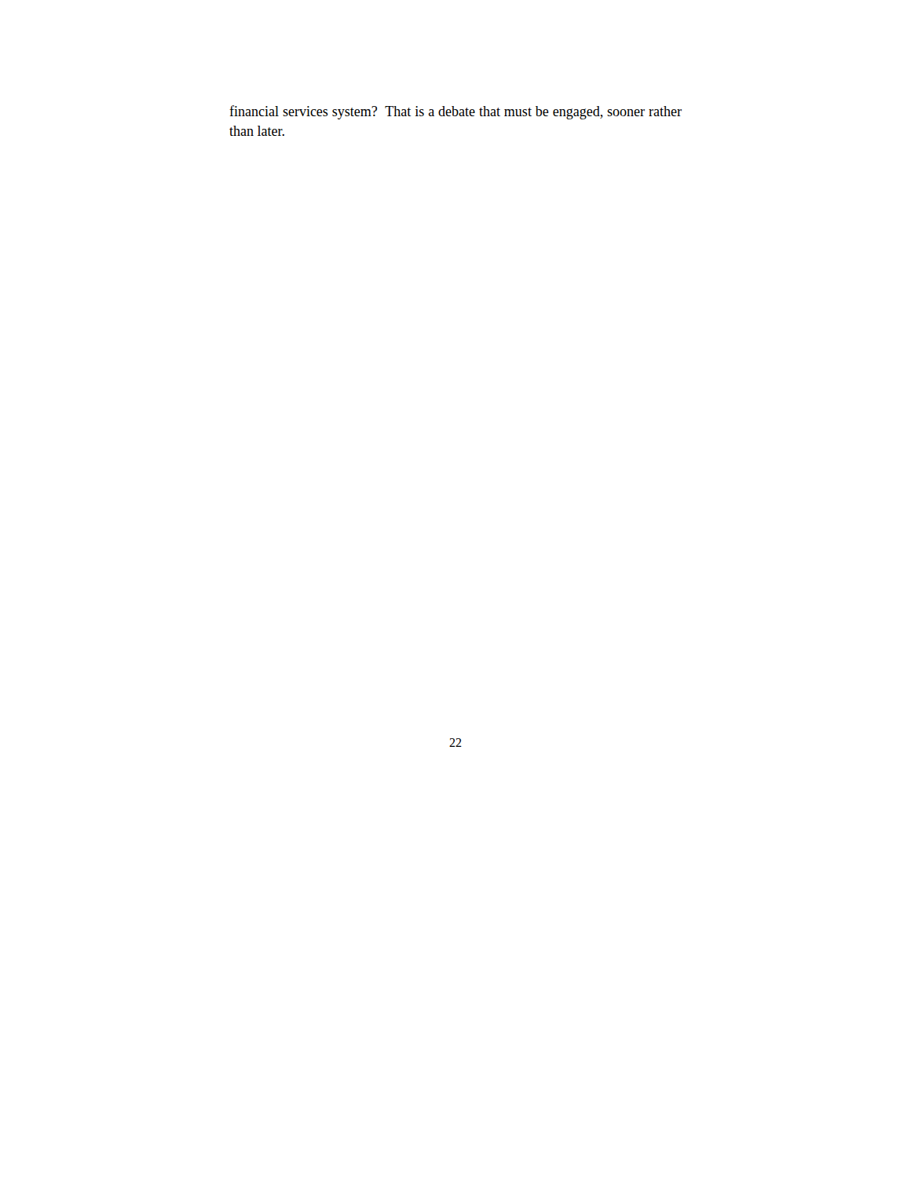financial services system? That is a debate that must be engaged, sooner rather than later.
22